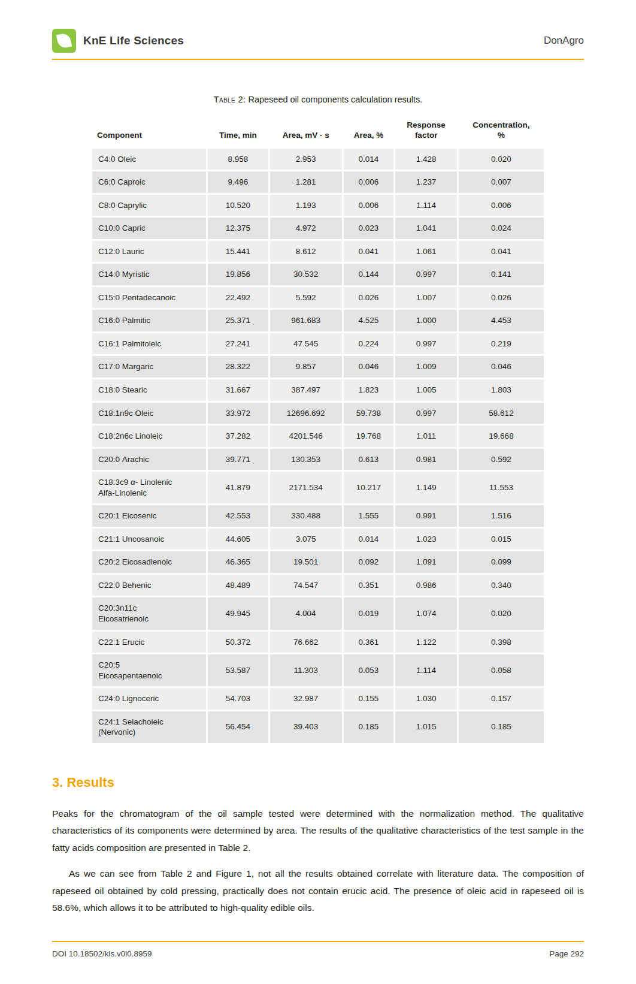KnE Life Sciences
DonAgro
Table 2: Rapeseed oil components calculation results.
| Component | Time, min | Area, mV · s | Area, % | Response factor | Concentration, % |
| --- | --- | --- | --- | --- | --- |
| С4:0 Oleic | 8.958 | 2.953 | 0.014 | 1.428 | 0.020 |
| С6:0 Caproic | 9.496 | 1.281 | 0.006 | 1.237 | 0.007 |
| С8:0 Caprylic | 10.520 | 1.193 | 0.006 | 1.114 | 0.006 |
| С10:0 Capric | 12.375 | 4.972 | 0.023 | 1.041 | 0.024 |
| С12:0 Lauric | 15.441 | 8.612 | 0.041 | 1.061 | 0.041 |
| С14:0 Myristic | 19.856 | 30.532 | 0.144 | 0.997 | 0.141 |
| С15:0 Pentadecanoic | 22.492 | 5.592 | 0.026 | 1.007 | 0.026 |
| С16:0 Palmitic | 25.371 | 961.683 | 4.525 | 1.000 | 4.453 |
| С16:1 Palmitoleic | 27.241 | 47.545 | 0.224 | 0.997 | 0.219 |
| С17:0 Margaric | 28.322 | 9.857 | 0.046 | 1.009 | 0.046 |
| С18:0 Stearic | 31.667 | 387.497 | 1.823 | 1.005 | 1.803 |
| С18:1n9c Oleic | 33.972 | 12696.692 | 59.738 | 0.997 | 58.612 |
| С18:2n6c Linoleic | 37.282 | 4201.546 | 19.768 | 1.011 | 19.668 |
| С20:0 Arachic | 39.771 | 130.353 | 0.613 | 0.981 | 0.592 |
| С18:3c9 α - Linolenic Alfa-Linolenic | 41.879 | 2171.534 | 10.217 | 1.149 | 11.553 |
| С20:1 Eicosenic | 42.553 | 330.488 | 1.555 | 0.991 | 1.516 |
| С21:1 Uncosanoic | 44.605 | 3.075 | 0.014 | 1.023 | 0.015 |
| С20:2 Eicosadienoic | 46.365 | 19.501 | 0.092 | 1.091 | 0.099 |
| С22:0 Behenic | 48.489 | 74.547 | 0.351 | 0.986 | 0.340 |
| С20:3n11c Eicosatrienoic | 49.945 | 4.004 | 0.019 | 1.074 | 0.020 |
| С22:1 Erucic | 50.372 | 76.662 | 0.361 | 1.122 | 0.398 |
| С20:5 Eicosapentaenoic | 53.587 | 11.303 | 0.053 | 1.114 | 0.058 |
| С24:0 Lignoceric | 54.703 | 32.987 | 0.155 | 1.030 | 0.157 |
| С24:1 Selacholeic (Nervonic) | 56.454 | 39.403 | 0.185 | 1.015 | 0.185 |
3. Results
Peaks for the chromatogram of the oil sample tested were determined with the normalization method. The qualitative characteristics of its components were determined by area. The results of the qualitative characteristics of the test sample in the fatty acids composition are presented in Table 2.
As we can see from Table 2 and Figure 1, not all the results obtained correlate with literature data. The composition of rapeseed oil obtained by cold pressing, practically does not contain erucic acid. The presence of oleic acid in rapeseed oil is 58.6%, which allows it to be attributed to high-quality edible oils.
DOI 10.18502/kls.v0i0.8959
Page 292